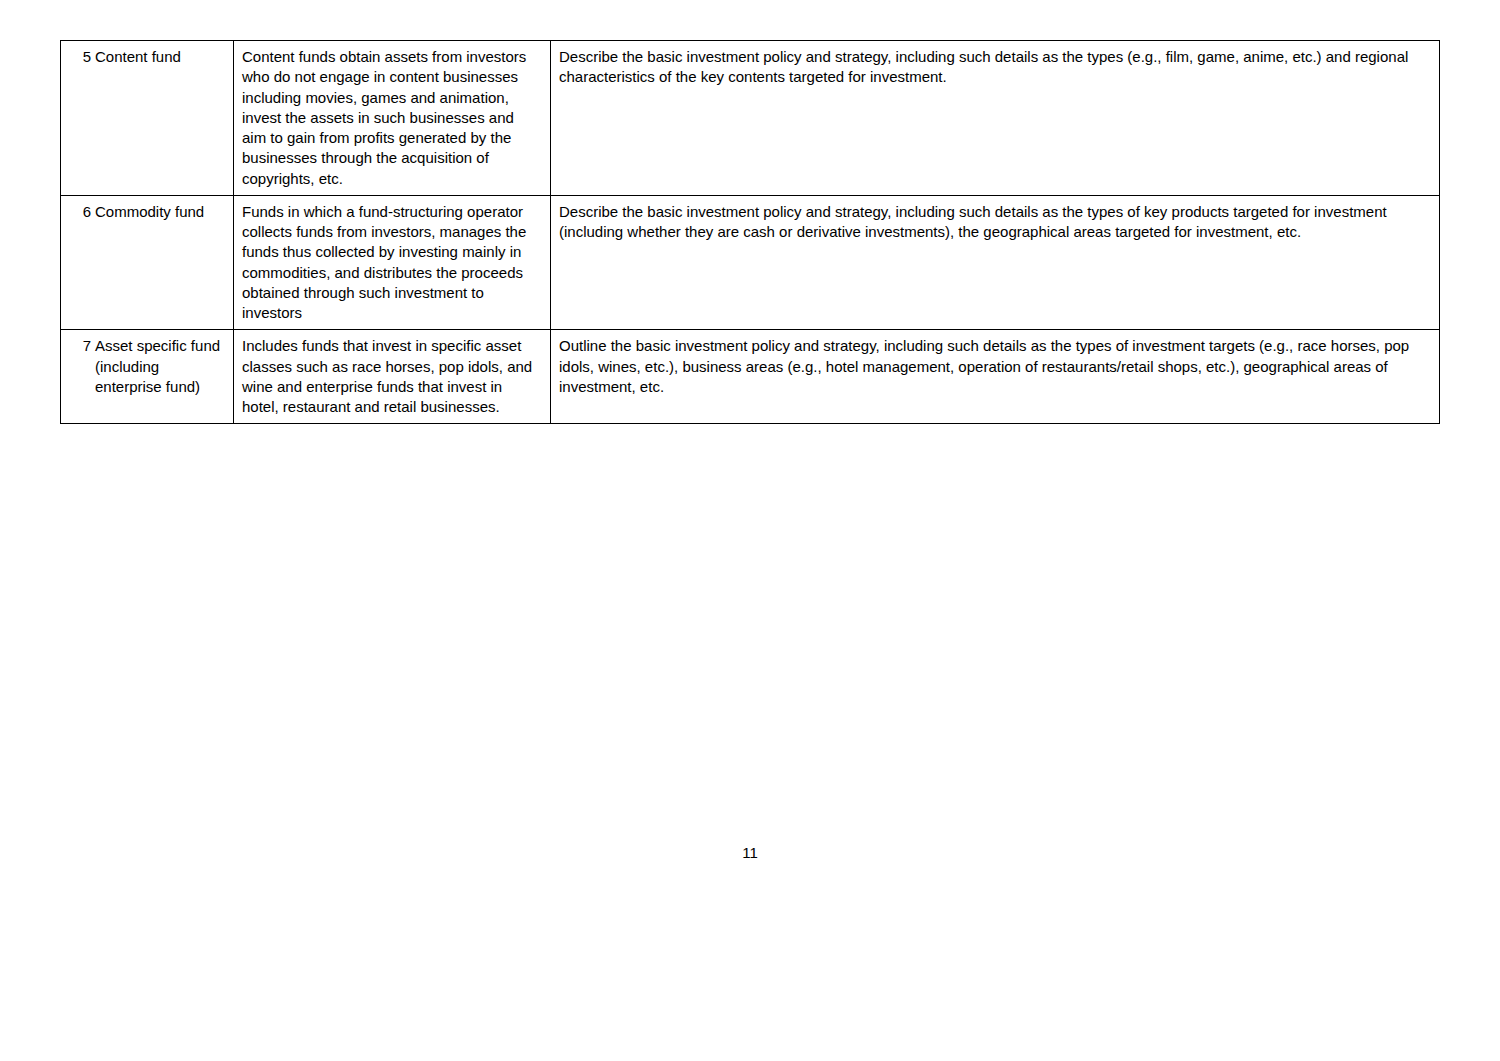| 5 | Content fund | Content funds obtain assets from investors who do not engage in content businesses including movies, games and animation, invest the assets in such businesses and aim to gain from profits generated by the businesses through the acquisition of copyrights, etc. | Describe the basic investment policy and strategy, including such details as the types (e.g., film, game, anime, etc.) and regional characteristics of the key contents targeted for investment. |
| 6 | Commodity fund | Funds in which a fund-structuring operator collects funds from investors, manages the funds thus collected by investing mainly in commodities, and distributes the proceeds obtained through such investment to investors | Describe the basic investment policy and strategy, including such details as the types of key products targeted for investment (including whether they are cash or derivative investments), the geographical areas targeted for investment, etc. |
| 7 | Asset specific fund (including enterprise fund) | Includes funds that invest in specific asset classes such as race horses, pop idols, and wine and enterprise funds that invest in hotel, restaurant and retail businesses. | Outline the basic investment policy and strategy, including such details as the types of investment targets (e.g., race horses, pop idols, wines, etc.), business areas (e.g., hotel management, operation of restaurants/retail shops, etc.), geographical areas of investment, etc. |
11